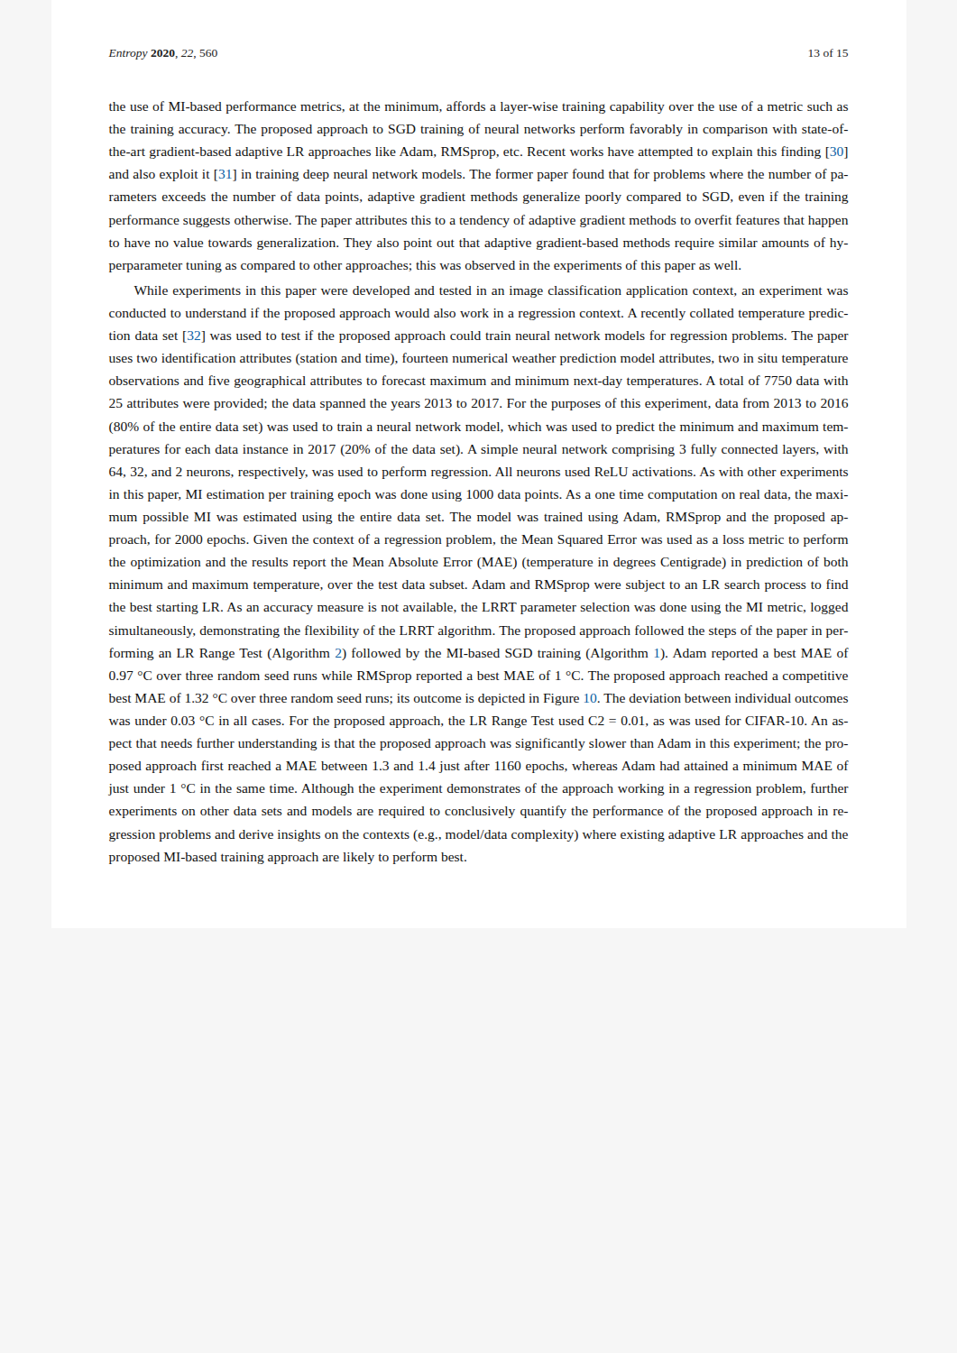Entropy 2020, 22, 560 13 of 15
the use of MI-based performance metrics, at the minimum, affords a layer-wise training capability over the use of a metric such as the training accuracy. The proposed approach to SGD training of neural networks perform favorably in comparison with state-of-the-art gradient-based adaptive LR approaches like Adam, RMSprop, etc. Recent works have attempted to explain this finding [30] and also exploit it [31] in training deep neural network models. The former paper found that for problems where the number of parameters exceeds the number of data points, adaptive gradient methods generalize poorly compared to SGD, even if the training performance suggests otherwise. The paper attributes this to a tendency of adaptive gradient methods to overfit features that happen to have no value towards generalization. They also point out that adaptive gradient-based methods require similar amounts of hyperparameter tuning as compared to other approaches; this was observed in the experiments of this paper as well.
While experiments in this paper were developed and tested in an image classification application context, an experiment was conducted to understand if the proposed approach would also work in a regression context. A recently collated temperature prediction data set [32] was used to test if the proposed approach could train neural network models for regression problems. The paper uses two identification attributes (station and time), fourteen numerical weather prediction model attributes, two in situ temperature observations and five geographical attributes to forecast maximum and minimum next-day temperatures. A total of 7750 data with 25 attributes were provided; the data spanned the years 2013 to 2017. For the purposes of this experiment, data from 2013 to 2016 (80% of the entire data set) was used to train a neural network model, which was used to predict the minimum and maximum temperatures for each data instance in 2017 (20% of the data set). A simple neural network comprising 3 fully connected layers, with 64, 32, and 2 neurons, respectively, was used to perform regression. All neurons used ReLU activations. As with other experiments in this paper, MI estimation per training epoch was done using 1000 data points. As a one time computation on real data, the maximum possible MI was estimated using the entire data set. The model was trained using Adam, RMSprop and the proposed approach, for 2000 epochs. Given the context of a regression problem, the Mean Squared Error was used as a loss metric to perform the optimization and the results report the Mean Absolute Error (MAE) (temperature in degrees Centigrade) in prediction of both minimum and maximum temperature, over the test data subset. Adam and RMSprop were subject to an LR search process to find the best starting LR. As an accuracy measure is not available, the LRRT parameter selection was done using the MI metric, logged simultaneously, demonstrating the flexibility of the LRRT algorithm. The proposed approach followed the steps of the paper in performing an LR Range Test (Algorithm 2) followed by the MI-based SGD training (Algorithm 1). Adam reported a best MAE of 0.97 °C over three random seed runs while RMSprop reported a best MAE of 1 °C. The proposed approach reached a competitive best MAE of 1.32 °C over three random seed runs; its outcome is depicted in Figure 10. The deviation between individual outcomes was under 0.03 °C in all cases. For the proposed approach, the LR Range Test used C2 = 0.01, as was used for CIFAR-10. An aspect that needs further understanding is that the proposed approach was significantly slower than Adam in this experiment; the proposed approach first reached a MAE between 1.3 and 1.4 just after 1160 epochs, whereas Adam had attained a minimum MAE of just under 1 °C in the same time. Although the experiment demonstrates of the approach working in a regression problem, further experiments on other data sets and models are required to conclusively quantify the performance of the proposed approach in regression problems and derive insights on the contexts (e.g., model/data complexity) where existing adaptive LR approaches and the proposed MI-based training approach are likely to perform best.